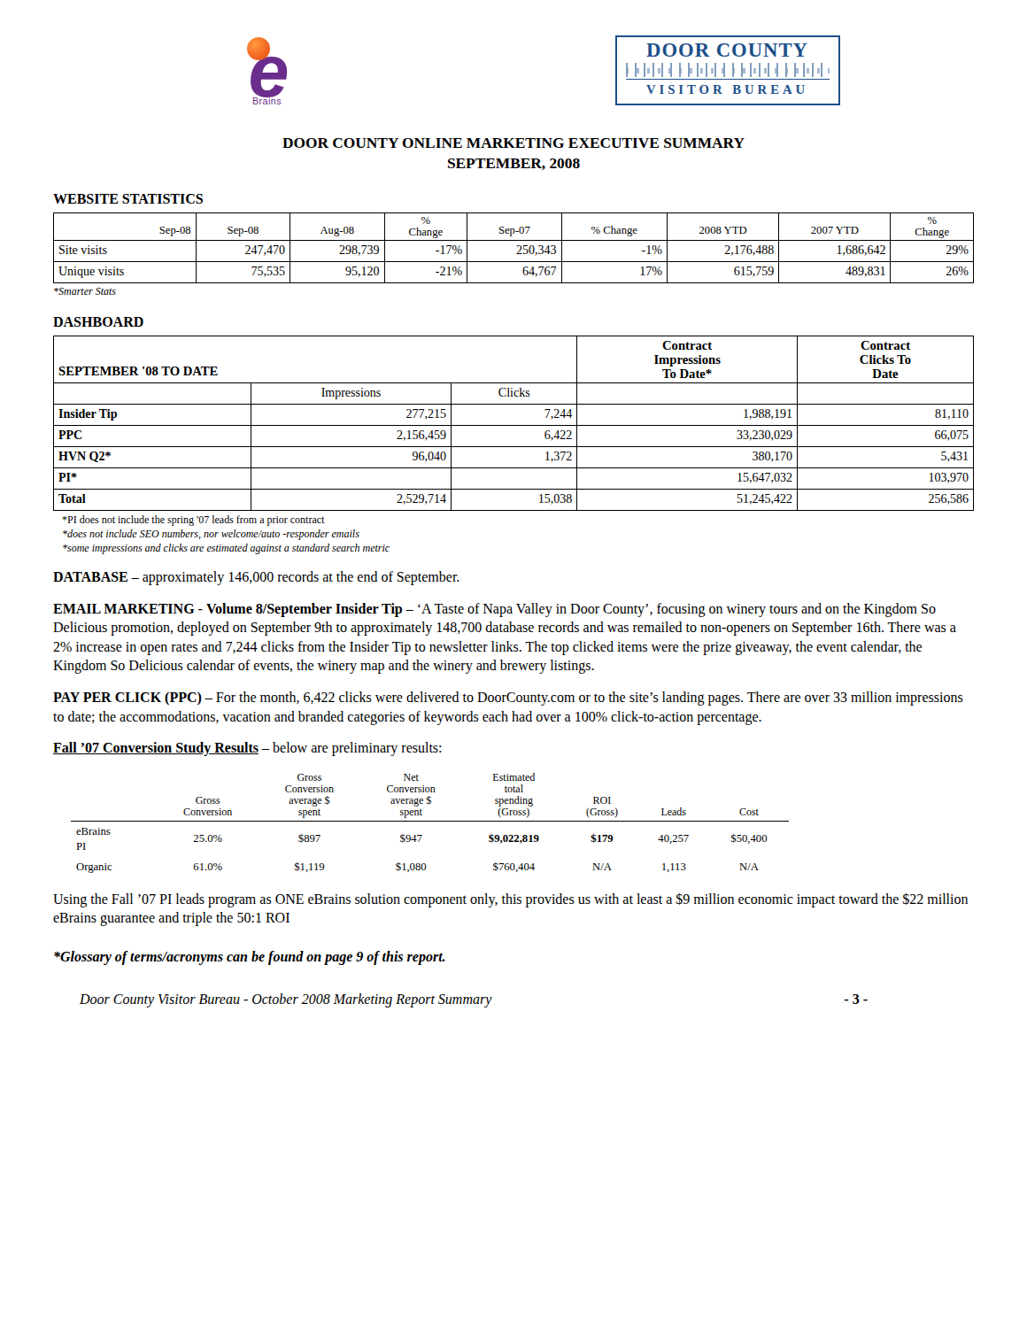e
Brains
DOOR COUNTY
VISITOR BUREAU
DOOR COUNTY ONLINE MARKETING EXECUTIVE SUMMARY
SEPTEMBER, 2008
WEBSITE STATISTICS
| Sep-08 | Sep-08 | Aug-08 | % Change | Sep-07 | % Change | 2008 YTD | 2007 YTD | % Change |
| --- | --- | --- | --- | --- | --- | --- | --- | --- |
| Site visits | 247,470 | 298,739 | -17% | 250,343 | -1% | 2,176,488 | 1,686,642 | 29% |
| Unique visits | 75,535 | 95,120 | -21% | 64,767 | 17% | 615,759 | 489,831 | 26% |
*Smarter Stats
DASHBOARD
| SEPTEMBER '08 TO DATE | Contract Impressions To Date* | Contract Clicks To Date |
| | Impressions | Clicks | | |
| Insider Tip | 277,215 | 7,244 | 1,988,191 | 81,110 |
| PPC | 2,156,459 | 6,422 | 33,230,029 | 66,075 |
| HVN Q2* | 96,040 | 1,372 | 380,170 | 5,431 |
| PI* | | | 15,647,032 | 103,970 |
| Total | 2,529,714 | 15,038 | 51,245,422 | 256,586 |
*PI does not include the spring '07 leads from a prior contract
*does not include SEO numbers, nor welcome/auto -responder emails
*some impressions and clicks are estimated against a standard search metric
DATABASE – approximately 146,000 records at the end of September.
EMAIL MARKETING - Volume 8/September Insider Tip – ‘A Taste of Napa Valley in Door County’, focusing on winery tours and on the Kingdom So Delicious promotion, deployed on September 9th to approximately 148,700 database records and was remailed to non-openers on September 16th. There was a 2% increase in open rates and 7,244 clicks from the Insider Tip to newsletter links. The top clicked items were the prize giveaway, the event calendar, the Kingdom So Delicious calendar of events, the winery map and the winery and brewery listings.
PAY PER CLICK (PPC) – For the month, 6,422 clicks were delivered to DoorCounty.com or to the site’s landing pages. There are over 33 million impressions to date; the accommodations, vacation and branded categories of keywords each had over a 100% click-to-action percentage.
Fall ’07 Conversion Study Results – below are preliminary results:
| | Gross Conversion | Gross Conversion average $ spent | Net Conversion average $ spent | Estimated total spending (Gross) | ROI (Gross) | Leads | Cost |
| --- | --- | --- | --- | --- | --- | --- | --- |
| eBrains PI | 25.0% | $897 | $947 | $9,022,819 | $179 | 40,257 | $50,400 |
| Organic | 61.0% | $1,119 | $1,080 | $760,404 | N/A | 1,113 | N/A |
Using the Fall ’07 PI leads program as ONE eBrains solution component only, this provides us with at least a $9 million economic impact toward the $22 million eBrains guarantee and triple the 50:1 ROI
*Glossary of terms/acronyms can be found on page 9 of this report.
Door County Visitor Bureau - October 2008 Marketing Report Summary - 3 -